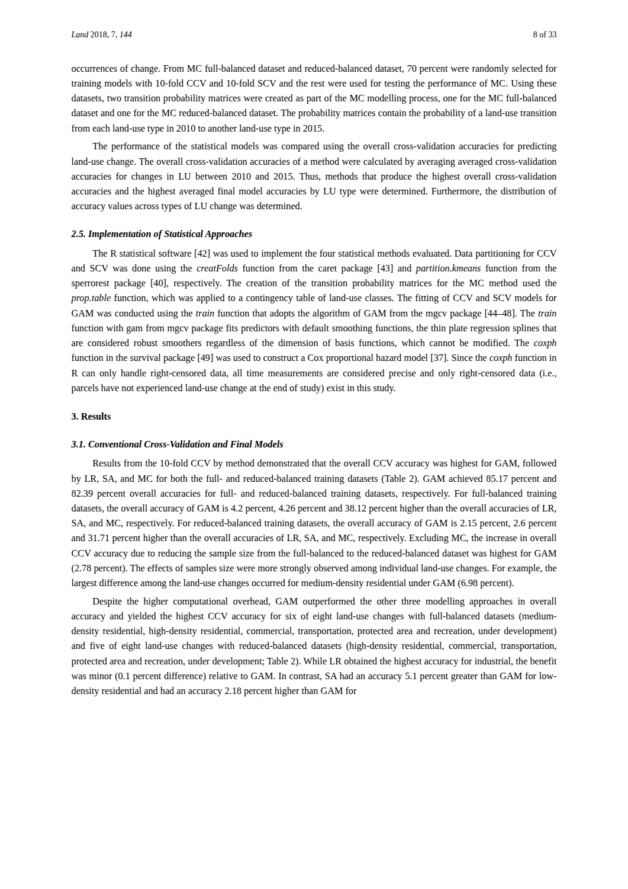Land 2018, 7, 144
8 of 33
occurrences of change. From MC full-balanced dataset and reduced-balanced dataset, 70 percent were randomly selected for training models with 10-fold CCV and 10-fold SCV and the rest were used for testing the performance of MC. Using these datasets, two transition probability matrices were created as part of the MC modelling process, one for the MC full-balanced dataset and one for the MC reduced-balanced dataset. The probability matrices contain the probability of a land-use transition from each land-use type in 2010 to another land-use type in 2015.
The performance of the statistical models was compared using the overall cross-validation accuracies for predicting land-use change. The overall cross-validation accuracies of a method were calculated by averaging averaged cross-validation accuracies for changes in LU between 2010 and 2015. Thus, methods that produce the highest overall cross-validation accuracies and the highest averaged final model accuracies by LU type were determined. Furthermore, the distribution of accuracy values across types of LU change was determined.
2.5. Implementation of Statistical Approaches
The R statistical software [42] was used to implement the four statistical methods evaluated. Data partitioning for CCV and SCV was done using the creatFolds function from the caret package [43] and partition.kmeans function from the sperrorest package [40], respectively. The creation of the transition probability matrices for the MC method used the prop.table function, which was applied to a contingency table of land-use classes. The fitting of CCV and SCV models for GAM was conducted using the train function that adopts the algorithm of GAM from the mgcv package [44–48]. The train function with gam from mgcv package fits predictors with default smoothing functions, the thin plate regression splines that are considered robust smoothers regardless of the dimension of basis functions, which cannot be modified. The coxph function in the survival package [49] was used to construct a Cox proportional hazard model [37]. Since the coxph function in R can only handle right-censored data, all time measurements are considered precise and only right-censored data (i.e., parcels have not experienced land-use change at the end of study) exist in this study.
3. Results
3.1. Conventional Cross-Validation and Final Models
Results from the 10-fold CCV by method demonstrated that the overall CCV accuracy was highest for GAM, followed by LR, SA, and MC for both the full- and reduced-balanced training datasets (Table 2). GAM achieved 85.17 percent and 82.39 percent overall accuracies for full- and reduced-balanced training datasets, respectively. For full-balanced training datasets, the overall accuracy of GAM is 4.2 percent, 4.26 percent and 38.12 percent higher than the overall accuracies of LR, SA, and MC, respectively. For reduced-balanced training datasets, the overall accuracy of GAM is 2.15 percent, 2.6 percent and 31.71 percent higher than the overall accuracies of LR, SA, and MC, respectively. Excluding MC, the increase in overall CCV accuracy due to reducing the sample size from the full-balanced to the reduced-balanced dataset was highest for GAM (2.78 percent). The effects of samples size were more strongly observed among individual land-use changes. For example, the largest difference among the land-use changes occurred for medium-density residential under GAM (6.98 percent).
Despite the higher computational overhead, GAM outperformed the other three modelling approaches in overall accuracy and yielded the highest CCV accuracy for six of eight land-use changes with full-balanced datasets (medium-density residential, high-density residential, commercial, transportation, protected area and recreation, under development) and five of eight land-use changes with reduced-balanced datasets (high-density residential, commercial, transportation, protected area and recreation, under development; Table 2). While LR obtained the highest accuracy for industrial, the benefit was minor (0.1 percent difference) relative to GAM. In contrast, SA had an accuracy 5.1 percent greater than GAM for low-density residential and had an accuracy 2.18 percent higher than GAM for